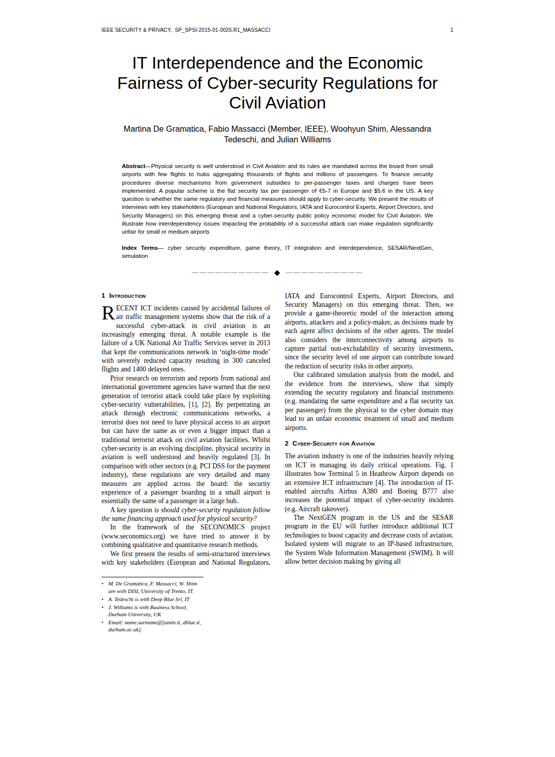IEEE SECURITY & PRIVACY, SP_SPSI-2015-01-0025.R1_MASSACCI
1
IT Interdependence and the Economic Fairness of Cyber-security Regulations for Civil Aviation
Martina De Gramatica, Fabio Massacci (Member, IEEE), Woohyun Shim, Alessandra Tedeschi, and Julian Williams
Abstract—Physical security is well understood in Civil Aviation and its rules are mandated across the board from small airports with few flights to hubs aggregating thousands of flights and millions of passengers. To finance security procedures diverse mechanisms from government subsidies to per-passenger taxes and charges have been implemented. A popular scheme is the flat security tax per passenger of €5-7 in Europe and $5.6 in the US. A key question is whether the same regulatory and financial measures should apply to cyber-security. We present the results of interviews with key stakeholders (European and National Regulators, IATA and Eurocontrol Experts, Airport Directors, and Security Managers) on this emerging threat and a cyber-security public policy economic model for Civil Aviation. We illustrate how interdependency issues impacting the probability of a successful attack can make regulation significantly unfair for small or medium airports
Index Terms— cyber security expenditure, game theory, IT integration and interdependence, SESAR/NextGen, simulation
——————————◆——————————
1 Introduction
RECENT ICT incidents caused by accidental failures of air traffic management systems show that the risk of a successful cyber-attack in civil aviation is an increasingly emerging threat. A notable example is the failure of a UK National Air Traffic Services server in 2013 that kept the communications network in ‘night-time mode’ with severely reduced capacity resulting in 300 canceled flights and 1400 delayed ones.
Prior research on terrorism and reports from national and international government agencies have warned that the next generation of terrorist attack could take place by exploiting cyber-security vulnerabilities, [1], [2]. By perpetrating an attack through electronic communications networks, a terrorist does not need to have physical access to an airport but can have the same as or even a bigger impact than a traditional terrorist attack on civil aviation facilities. Whilst cyber-security is an evolving discipline, physical security in aviation is well understood and heavily regulated [3]. In comparison with other sectors (e.g. PCI DSS for the payment industry), these regulations are very detailed and many measures are applied across the board: the security experience of a passenger boarding in a small airport is essentially the same of a passenger in a large hub.
A key question is should cyber-security regulation follow the same financing approach used for physical security?
In the framework of the SECONOMICS project (www.seconomics.org) we have tried to answer it by combining qualitative and quantitative research methods.
We first present the results of semi-structured interviews with key stakeholders (European and National Regulators, IATA and Eurocontrol Experts, Airport Directors, and Security Managers) on this emerging threat. Then, we provide a game-theoretic model of the interaction among airports, attackers and a policy-maker, as decisions made by each agent affect decisions of the other agents. The model also considers the interconnectivity among airports to capture partial non-excludability of security investments, since the security level of one airport can contribute toward the reduction of security risks in other airports.
Our calibrated simulation analysis from the model, and the evidence from the interviews, show that simply extending the security regulatory and financial instruments (e.g. mandating the same expenditure and a flat security tax per passenger) from the physical to the cyber domain may lead to an unfair economic treatment of small and medium airports.
2 Cyber-Security for Aviation
The aviation industry is one of the industries heavily relying on ICT in managing its daily critical operations. Fig. 1 illustrates how Terminal 5 in Heathrow Airport depends on an extensive ICT infrastructure [4]. The introduction of IT-enabled aircrafts Airbus A380 and Boeing B777 also increases the potential impact of cyber-security incidents (e.g. Aircraft takeover).
The NextGEN program in the US and the SESAR program in the EU will further introduce additional ICT technologies to boost capacity and decrease costs of aviation. Isolated system will migrate to an IP-based infrastructure, the System Wide Information Management (SWIM). It will allow better decision making by giving all
M. De Gramatica, F. Massacci, W. Shim are with DISI, University of Trento, IT.
A. Tedeschi is with Deep Blue Srl, IT
J. Williams is with Business School, Durham University, UK
Email: name.surname@[unitn.it, dblue.it, durham.ac.uk].